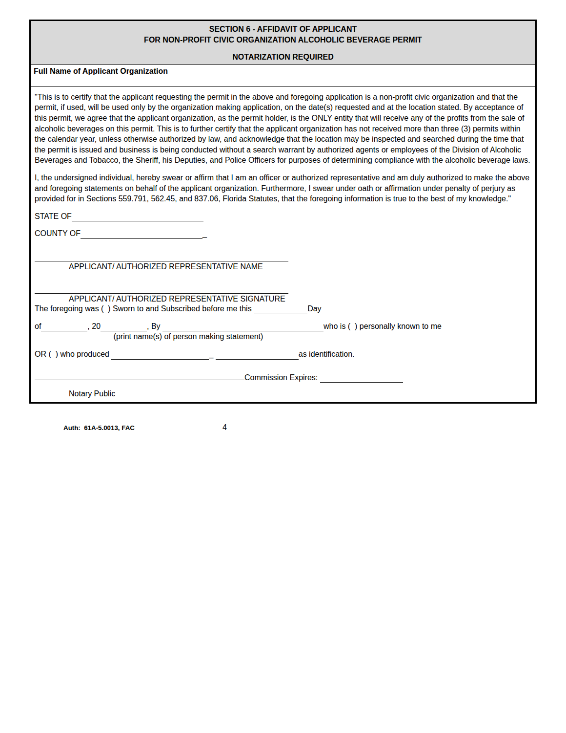SECTION 6 - AFFIDAVIT OF APPLICANT
FOR NON-PROFIT CIVIC ORGANIZATION ALCOHOLIC BEVERAGE PERMIT
NOTARIZATION REQUIRED
Full Name of Applicant Organization
"This is to certify that the applicant requesting the permit in the above and foregoing application is a non-profit civic organization and that the permit, if used, will be used only by the organization making application, on the date(s) requested and at the location stated. By acceptance of this permit, we agree that the applicant organization, as the permit holder, is the ONLY entity that will receive any of the profits from the sale of alcoholic beverages on this permit. This is to further certify that the applicant organization has not received more than three (3) permits within the calendar year, unless otherwise authorized by law, and acknowledge that the location may be inspected and searched during the time that the permit is issued and business is being conducted without a search warrant by authorized agents or employees of the Division of Alcoholic Beverages and Tobacco, the Sheriff, his Deputies, and Police Officers for purposes of determining compliance with the alcoholic beverage laws.
I, the undersigned individual, hereby swear or affirm that I am an officer or authorized representative and am duly authorized to make the above and foregoing statements on behalf of the applicant organization. Furthermore, I swear under oath or affirmation under penalty of perjury as provided for in Sections 559.791, 562.45, and 837.06, Florida Statutes, that the foregoing information is true to the best of my knowledge."
STATE OF
COUNTY OF _
APPLICANT/ AUTHORIZED REPRESENTATIVE NAME
APPLICANT/ AUTHORIZED REPRESENTATIVE SIGNATURE
The foregoing was ( ) Sworn to and Subscribed before me this Day
of , 20 , By who is ( ) personally known to me
(print name(s) of person making statement)
OR ( ) who produced _ as identification.
Commission Expires:
Notary Public
Auth: 61A-5.0013, FAC 4